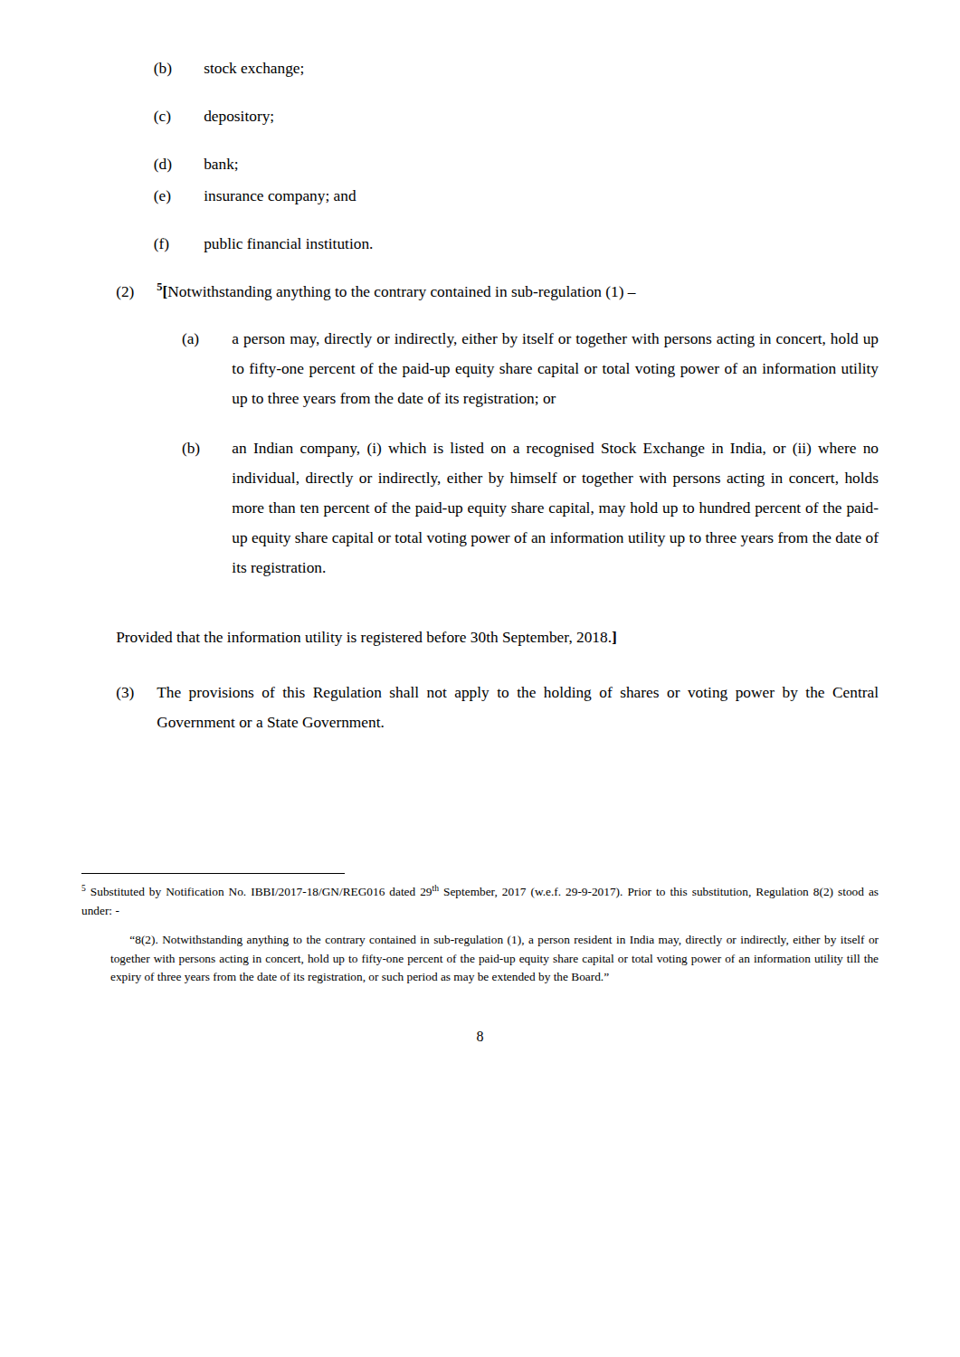(b) stock exchange;
(c) depository;
(d) bank;
(e) insurance company; and
(f) public financial institution.
(2) 5[Notwithstanding anything to the contrary contained in sub-regulation (1) –
(a) a person may, directly or indirectly, either by itself or together with persons acting in concert, hold up to fifty-one percent of the paid-up equity share capital or total voting power of an information utility up to three years from the date of its registration; or
(b) an Indian company, (i) which is listed on a recognised Stock Exchange in India, or (ii) where no individual, directly or indirectly, either by himself or together with persons acting in concert, holds more than ten percent of the paid-up equity share capital, may hold up to hundred percent of the paid-up equity share capital or total voting power of an information utility up to three years from the date of its registration.
Provided that the information utility is registered before 30th September, 2018.]
(3) The provisions of this Regulation shall not apply to the holding of shares or voting power by the Central Government or a State Government.
5 Substituted by Notification No. IBBI/2017-18/GN/REG016 dated 29th September, 2017 (w.e.f. 29-9-2017). Prior to this substitution, Regulation 8(2) stood as under: -
“8(2). Notwithstanding anything to the contrary contained in sub-regulation (1), a person resident in India may, directly or indirectly, either by itself or together with persons acting in concert, hold up to fifty-one percent of the paid-up equity share capital or total voting power of an information utility till the expiry of three years from the date of its registration, or such period as may be extended by the Board.”
8